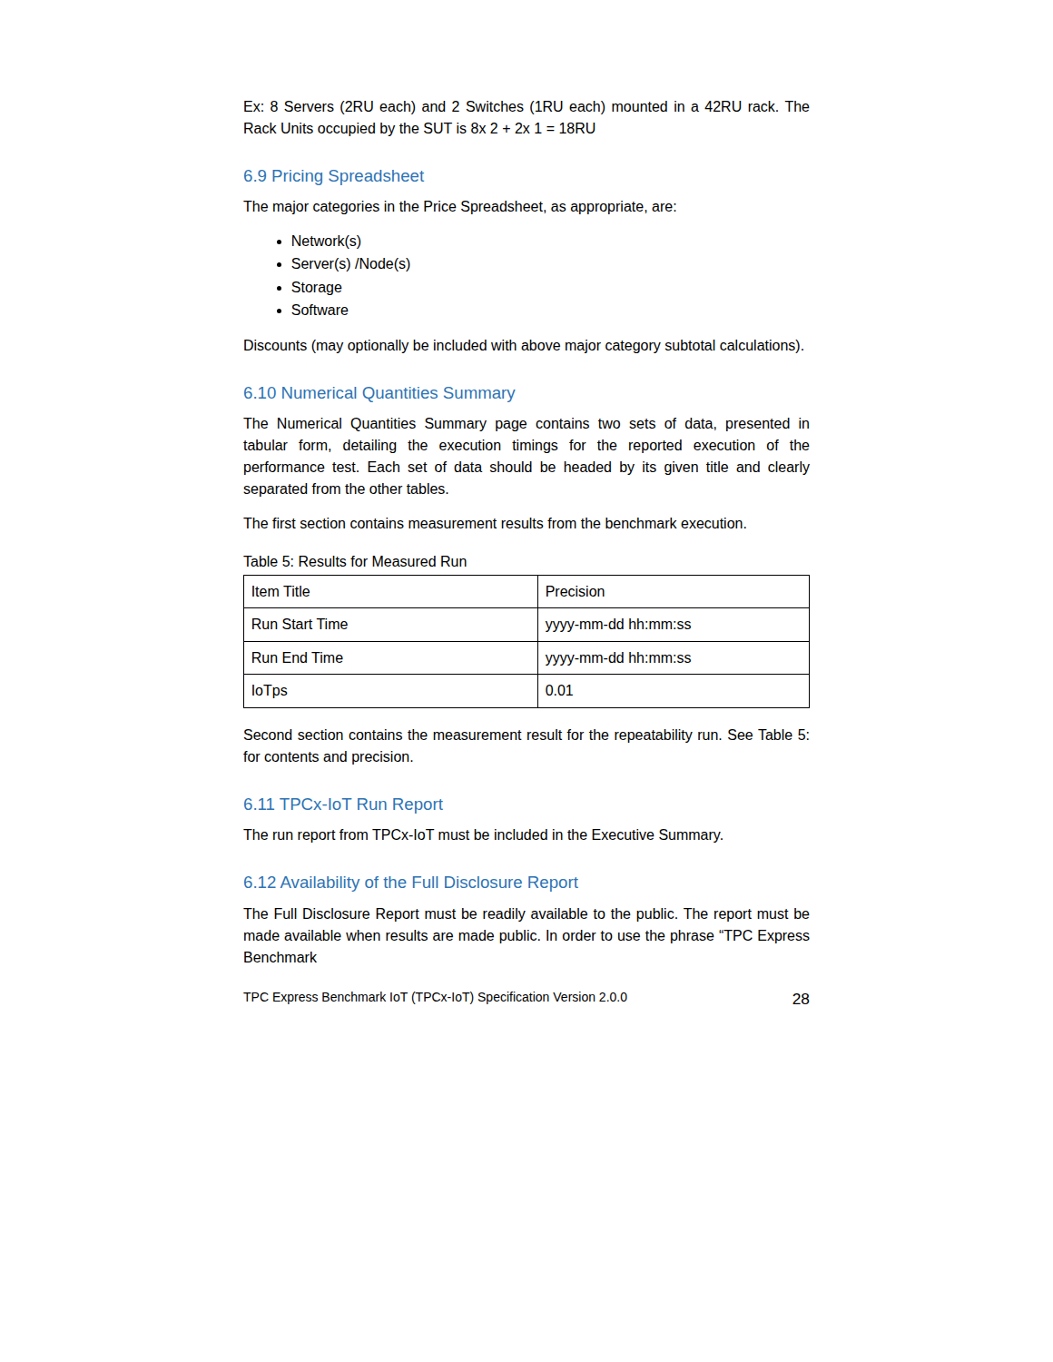Ex: 8 Servers (2RU each) and 2 Switches (1RU each) mounted in a 42RU rack. The Rack Units occupied by the SUT is 8x 2 + 2x 1 = 18RU
6.9 Pricing Spreadsheet
The major categories in the Price Spreadsheet, as appropriate, are:
Network(s)
Server(s) /Node(s)
Storage
Software
Discounts (may optionally be included with above major category subtotal calculations).
6.10 Numerical Quantities Summary
The Numerical Quantities Summary page contains two sets of data, presented in tabular form, detailing the execution timings for the reported execution of the performance test. Each set of data should be headed by its given title and clearly separated from the other tables.
The first section contains measurement results from the benchmark execution.
Table 5: Results for Measured Run
| Item Title | Precision |
| Run Start Time | yyyy-mm-dd hh:mm:ss |
| Run End Time | yyyy-mm-dd hh:mm:ss |
| IoTps | 0.01 |
Second section contains the measurement result for the repeatability run. See Table 5: for contents and precision.
6.11 TPCx-IoT Run Report
The run report from TPCx-IoT must be included in the Executive Summary.
6.12 Availability of the Full Disclosure Report
The Full Disclosure Report must be readily available to the public. The report must be made available when results are made public. In order to use the phrase “TPC Express Benchmark
28 TPC Express Benchmark IoT (TPCx-IoT) Specification Version 2.0.0